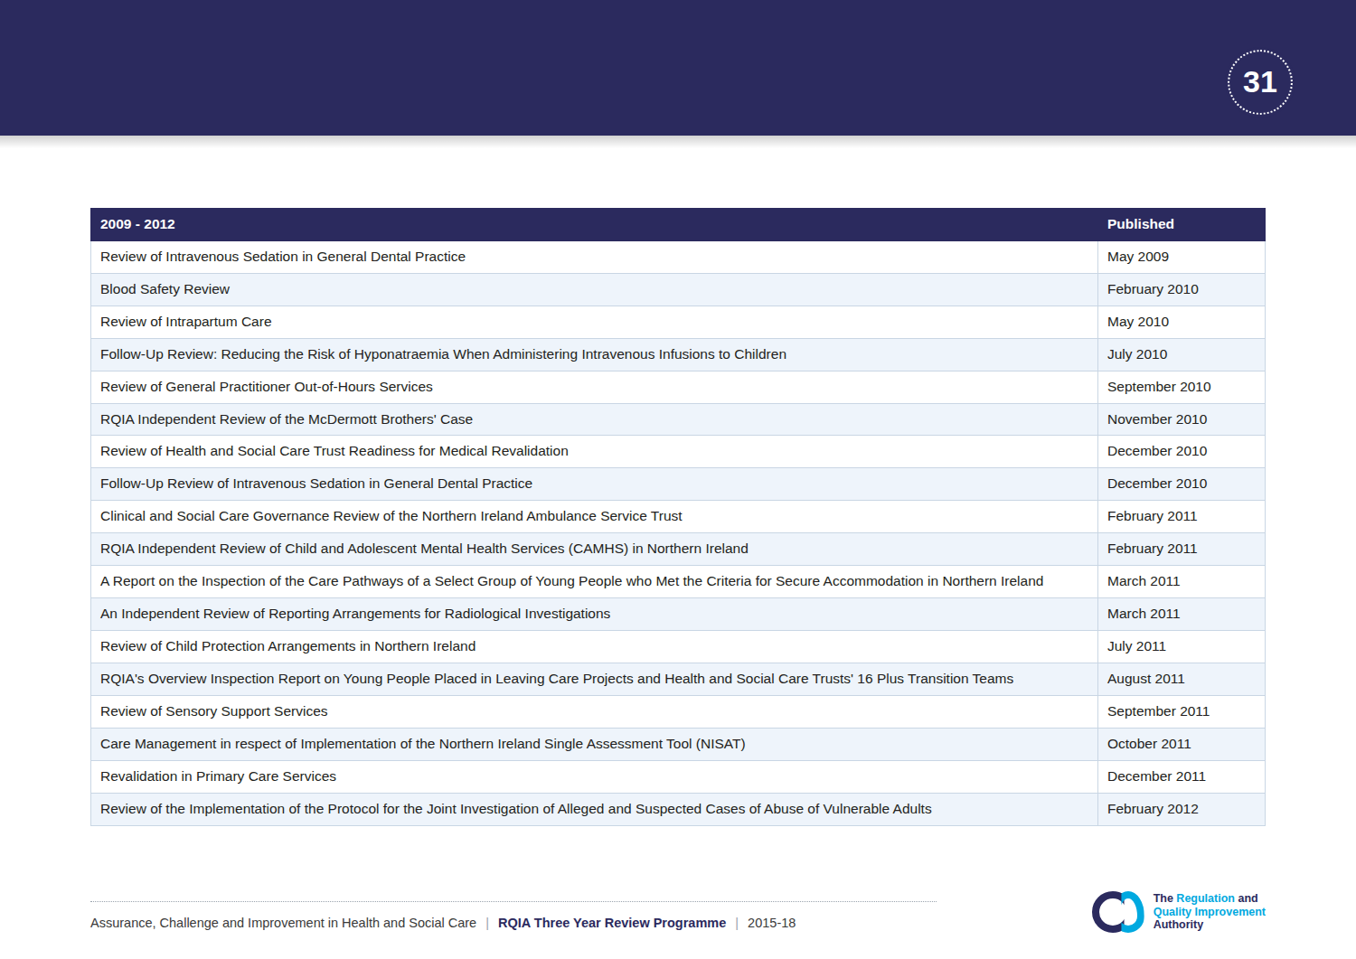31
| 2009 - 2012 | Published |
| --- | --- |
| Review of Intravenous Sedation in General Dental Practice | May 2009 |
| Blood Safety Review | February 2010 |
| Review of Intrapartum Care | May 2010 |
| Follow-Up Review: Reducing the Risk of Hyponatraemia When Administering Intravenous Infusions to Children | July 2010 |
| Review of General Practitioner Out-of-Hours Services | September 2010 |
| RQIA Independent Review of the McDermott Brothers' Case | November 2010 |
| Review of Health and Social Care Trust Readiness for Medical Revalidation | December 2010 |
| Follow-Up Review of Intravenous Sedation in General Dental Practice | December 2010 |
| Clinical and Social Care Governance Review of the Northern Ireland Ambulance Service Trust | February 2011 |
| RQIA Independent Review of Child and Adolescent Mental Health Services (CAMHS) in Northern Ireland | February 2011 |
| A Report on the Inspection of the Care Pathways of a Select Group of Young People who Met the Criteria for Secure Accommodation in Northern Ireland | March 2011 |
| An Independent Review of Reporting Arrangements for Radiological Investigations | March 2011 |
| Review of Child Protection Arrangements in Northern Ireland | July 2011 |
| RQIA's Overview Inspection Report on Young People Placed in Leaving Care Projects and Health and Social Care Trusts' 16 Plus Transition Teams | August 2011 |
| Review of Sensory Support Services | September 2011 |
| Care Management in respect of Implementation of the Northern Ireland Single Assessment Tool (NISAT) | October 2011 |
| Revalidation in Primary Care Services | December 2011 |
| Review of the Implementation of the Protocol for the Joint Investigation of Alleged and Suspected Cases of Abuse of Vulnerable Adults | February 2012 |
Assurance, Challenge and Improvement in Health and Social Care | RQIA Three Year Review Programme | 2015-18
The Regulation and Quality Improvement Authority